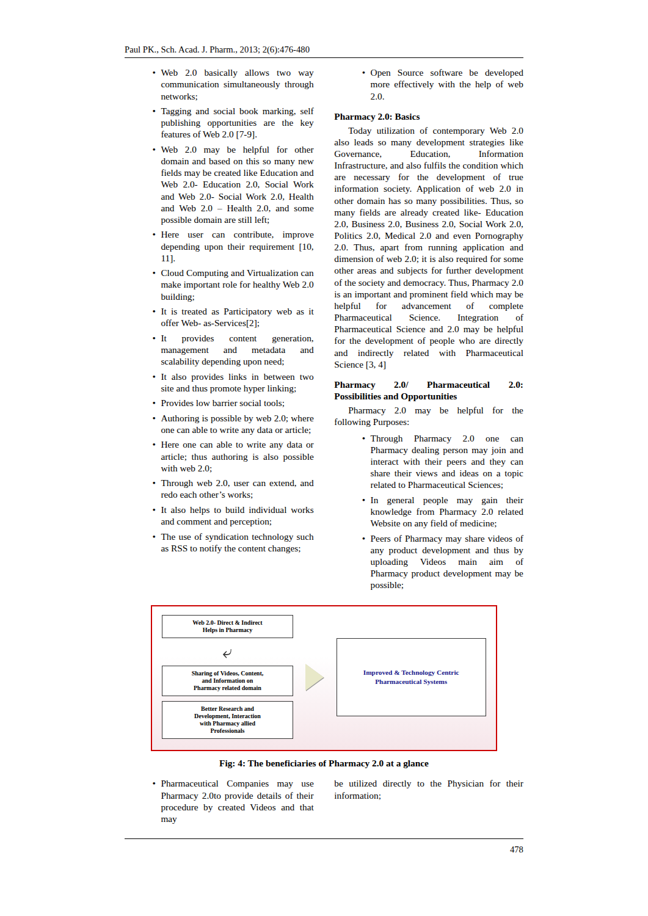Paul PK., Sch. Acad. J. Pharm., 2013; 2(6):476-480
Web 2.0 basically allows two way communication simultaneously through networks;
Tagging and social book marking, self publishing opportunities are the key features of Web 2.0 [7-9].
Web 2.0 may be helpful for other domain and based on this so many new fields may be created like Education and Web 2.0- Education 2.0, Social Work and Web 2.0- Social Work 2.0, Health and Web 2.0 – Health 2.0, and some possible domain are still left;
Here user can contribute, improve depending upon their requirement [10, 11].
Cloud Computing and Virtualization can make important role for healthy Web 2.0 building;
It is treated as Participatory web as it offer Web- as-Services[2];
It provides content generation, management and metadata and scalability depending upon need;
It also provides links in between two site and thus promote hyper linking;
Provides low barrier social tools;
Authoring is possible by web 2.0; where one can able to write any data or article;
Here one can able to write any data or article; thus authoring is also possible with web 2.0;
Through web 2.0, user can extend, and redo each other’s works;
It also helps to build individual works and comment and perception;
The use of syndication technology such as RSS to notify the content changes;
Open Source software be developed more effectively with the help of web 2.0.
Pharmacy 2.0: Basics
Today utilization of contemporary Web 2.0 also leads so many development strategies like Governance, Education, Information Infrastructure, and also fulfils the condition which are necessary for the development of true information society. Application of web 2.0 in other domain has so many possibilities. Thus, so many fields are already created like- Education 2.0, Business 2.0, Business 2.0, Social Work 2.0, Politics 2.0, Medical 2.0 and even Pornography 2.0. Thus, apart from running application and dimension of web 2.0; it is also required for some other areas and subjects for further development of the society and democracy. Thus, Pharmacy 2.0 is an important and prominent field which may be helpful for advancement of complete Pharmaceutical Science. Integration of Pharmaceutical Science and 2.0 may be helpful for the development of people who are directly and indirectly related with Pharmaceutical Science [3, 4]
Pharmacy 2.0/ Pharmaceutical 2.0: Possibilities and Opportunities
Pharmacy 2.0 may be helpful for the following Purposes:
Through Pharmacy 2.0 one can Pharmacy dealing person may join and interact with their peers and they can share their views and ideas on a topic related to Pharmaceutical Sciences;
In general people may gain their knowledge from Pharmacy 2.0 related Website on any field of medicine;
Peers of Pharmacy may share videos of any product development and thus by uploading Videos main aim of Pharmacy product development may be possible;
Web 2.0- Direct & Indirect
Helps in Pharmacy
⤷
Sharing of Videos, Content,
and Information on
Pharmacy related domain
Better Research and
Development, Interaction
with Pharmacy allied
Professionals
Improved & Technology Centric
Pharmaceutical Systems
Fig: 4: The beneficiaries of Pharmacy 2.0 at a glance
Pharmaceutical Companies may use Pharmacy 2.0to provide details of their procedure by created Videos and that may
be utilized directly to the Physician for their information;
478